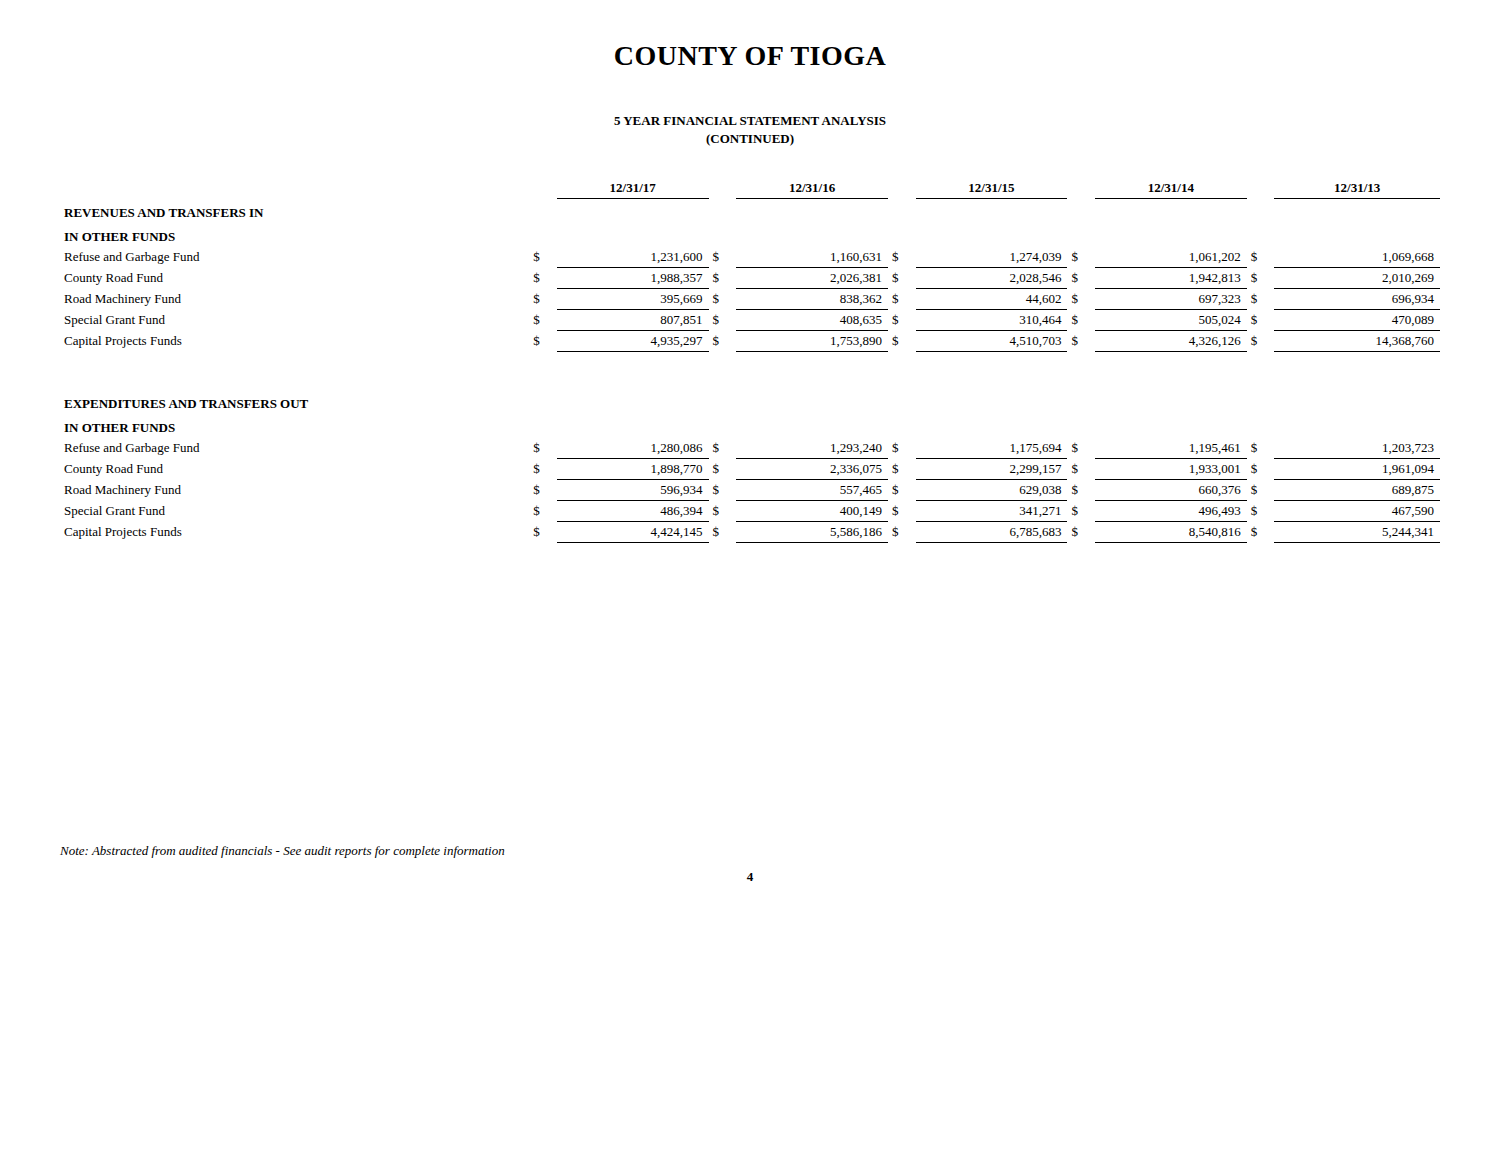COUNTY OF TIOGA
5 YEAR FINANCIAL STATEMENT ANALYSIS
(CONTINUED)
| | | 12/31/17 | | 12/31/16 | | 12/31/15 | | 12/31/14 | | 12/31/13 |
| --- | --- | --- | --- | --- | --- | --- | --- | --- | --- | --- |
| REVENUES AND TRANSFERS IN | |
| IN OTHER FUNDS | |
| Refuse and Garbage Fund | $ | 1,231,600 | $ | 1,160,631 | $ | 1,274,039 | $ | 1,061,202 | $ | 1,069,668 |
| County Road Fund | $ | 1,988,357 | $ | 2,026,381 | $ | 2,028,546 | $ | 1,942,813 | $ | 2,010,269 |
| Road Machinery Fund | $ | 395,669 | $ | 838,362 | $ | 44,602 | $ | 697,323 | $ | 696,934 |
| Special Grant Fund | $ | 807,851 | $ | 408,635 | $ | 310,464 | $ | 505,024 | $ | 470,089 |
| Capital Projects Funds | $ | 4,935,297 | $ | 1,753,890 | $ | 4,510,703 | $ | 4,326,126 | $ | 14,368,760 |
| EXPENDITURES AND TRANSFERS OUT | |
| IN OTHER FUNDS | |
| Refuse and Garbage Fund | $ | 1,280,086 | $ | 1,293,240 | $ | 1,175,694 | $ | 1,195,461 | $ | 1,203,723 |
| County Road Fund | $ | 1,898,770 | $ | 2,336,075 | $ | 2,299,157 | $ | 1,933,001 | $ | 1,961,094 |
| Road Machinery Fund | $ | 596,934 | $ | 557,465 | $ | 629,038 | $ | 660,376 | $ | 689,875 |
| Special Grant Fund | $ | 486,394 | $ | 400,149 | $ | 341,271 | $ | 496,493 | $ | 467,590 |
| Capital Projects Funds | $ | 4,424,145 | $ | 5,586,186 | $ | 6,785,683 | $ | 8,540,816 | $ | 5,244,341 |
Note: Abstracted from audited financials - See audit reports for complete information
4